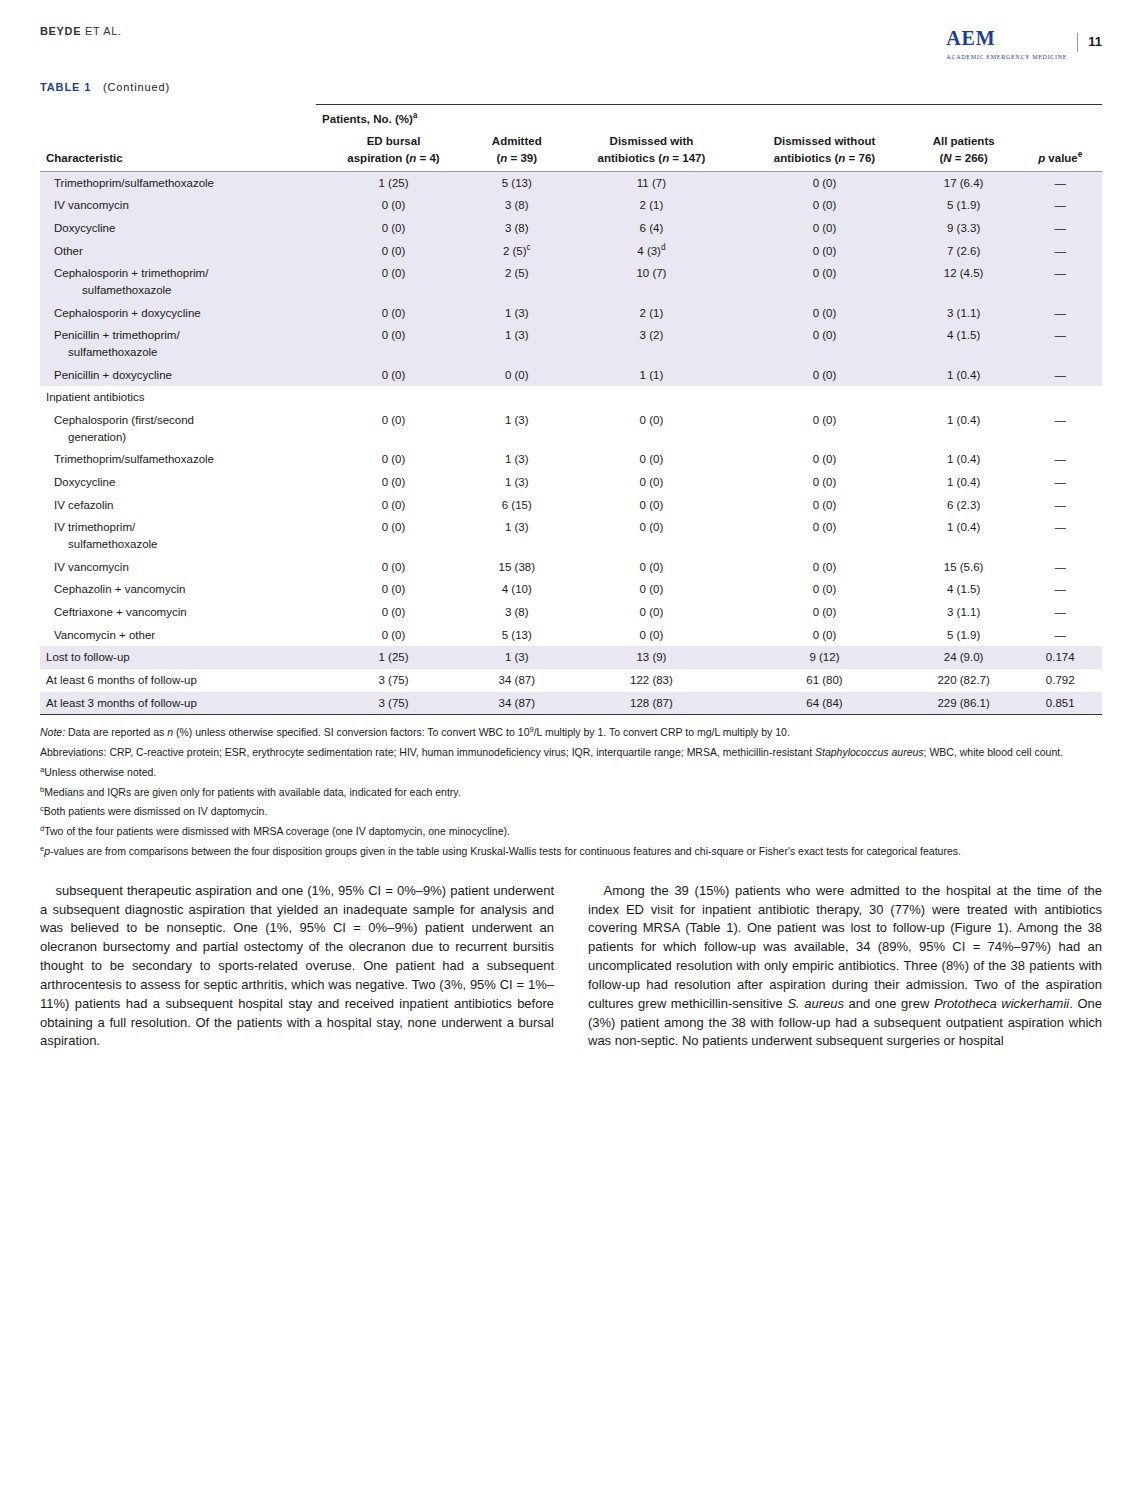BEYDE et al.
AEMAcademic Emergency Medicine
11
Table 1 (Continued)
| | Patients, No. (%) a | |
| --- | --- | --- |
| Characteristic | ED bursal aspiration ( n = 4) | Admitted ( n = 39) | Dismissed with antibiotics ( n = 147) | Dismissed without antibiotics ( n = 76) | All patients ( N = 266) | p value e |
| Trimethoprim/sulfamethoxazole | 1 (25) | 5 (13) | 11 (7) | 0 (0) | 17 (6.4) | — |
| IV vancomycin | 0 (0) | 3 (8) | 2 (1) | 0 (0) | 5 (1.9) | — |
| Doxycycline | 0 (0) | 3 (8) | 6 (4) | 0 (0) | 9 (3.3) | — |
| Other | 0 (0) | 2 (5) c | 4 (3) d | 0 (0) | 7 (2.6) | — |
| Cephalosporin + trimethoprim/ sulfamethoxazole | 0 (0) | 2 (5) | 10 (7) | 0 (0) | 12 (4.5) | — |
| Cephalosporin + doxycycline | 0 (0) | 1 (3) | 2 (1) | 0 (0) | 3 (1.1) | — |
| Penicillin + trimethoprim/ sulfamethoxazole | 0 (0) | 1 (3) | 3 (2) | 0 (0) | 4 (1.5) | — |
| Penicillin + doxycycline | 0 (0) | 0 (0) | 1 (1) | 0 (0) | 1 (0.4) | — |
| Inpatient antibiotics | | | | | | |
| Cephalosporin (first/second generation) | 0 (0) | 1 (3) | 0 (0) | 0 (0) | 1 (0.4) | — |
| Trimethoprim/sulfamethoxazole | 0 (0) | 1 (3) | 0 (0) | 0 (0) | 1 (0.4) | — |
| Doxycycline | 0 (0) | 1 (3) | 0 (0) | 0 (0) | 1 (0.4) | — |
| IV cefazolin | 0 (0) | 6 (15) | 0 (0) | 0 (0) | 6 (2.3) | — |
| IV trimethoprim/ sulfamethoxazole | 0 (0) | 1 (3) | 0 (0) | 0 (0) | 1 (0.4) | — |
| IV vancomycin | 0 (0) | 15 (38) | 0 (0) | 0 (0) | 15 (5.6) | — |
| Cephazolin + vancomycin | 0 (0) | 4 (10) | 0 (0) | 0 (0) | 4 (1.5) | — |
| Ceftriaxone + vancomycin | 0 (0) | 3 (8) | 0 (0) | 0 (0) | 3 (1.1) | — |
| Vancomycin + other | 0 (0) | 5 (13) | 0 (0) | 0 (0) | 5 (1.9) | — |
| Lost to follow-up | 1 (25) | 1 (3) | 13 (9) | 9 (12) | 24 (9.0) | 0.174 |
| At least 6 months of follow-up | 3 (75) | 34 (87) | 122 (83) | 61 (80) | 220 (82.7) | 0.792 |
| At least 3 months of follow-up | 3 (75) | 34 (87) | 128 (87) | 64 (84) | 229 (86.1) | 0.851 |
Note: Data are reported as n (%) unless otherwise specified. SI conversion factors: To convert WBC to 109/L multiply by 1. To convert CRP to mg/L multiply by 10.
Abbreviations: CRP, C-reactive protein; ESR, erythrocyte sedimentation rate; HIV, human immunodeficiency virus; IQR, interquartile range; MRSA, methicillin-resistant Staphylococcus aureus; WBC, white blood cell count.
aUnless otherwise noted.
bMedians and IQRs are given only for patients with available data, indicated for each entry.
cBoth patients were dismissed on IV daptomycin.
dTwo of the four patients were dismissed with MRSA coverage (one IV daptomycin, one minocycline).
ep-values are from comparisons between the four disposition groups given in the table using Kruskal-Wallis tests for continuous features and chi-square or Fisher's exact tests for categorical features.
subsequent therapeutic aspiration and one (1%, 95% CI = 0%–9%) patient underwent a subsequent diagnostic aspiration that yielded an inadequate sample for analysis and was believed to be nonseptic. One (1%, 95% CI = 0%–9%) patient underwent an olecranon bursectomy and partial ostectomy of the olecranon due to recurrent bursitis thought to be secondary to sports-related overuse. One patient had a subsequent arthrocentesis to assess for septic arthritis, which was negative. Two (3%, 95% CI = 1%–11%) patients had a subsequent hospital stay and received inpatient antibiotics before obtaining a full resolution. Of the patients with a hospital stay, none underwent a bursal aspiration.
Among the 39 (15%) patients who were admitted to the hospital at the time of the index ED visit for inpatient antibiotic therapy, 30 (77%) were treated with antibiotics covering MRSA (Table 1). One patient was lost to follow-up (Figure 1). Among the 38 patients for which follow-up was available, 34 (89%, 95% CI = 74%–97%) had an uncomplicated resolution with only empiric antibiotics. Three (8%) of the 38 patients with follow-up had resolution after aspiration during their admission. Two of the aspiration cultures grew methicillin-sensitive S. aureus and one grew Prototheca wickerhamii. One (3%) patient among the 38 with follow-up had a subsequent outpatient aspiration which was non-septic. No patients underwent subsequent surgeries or hospital